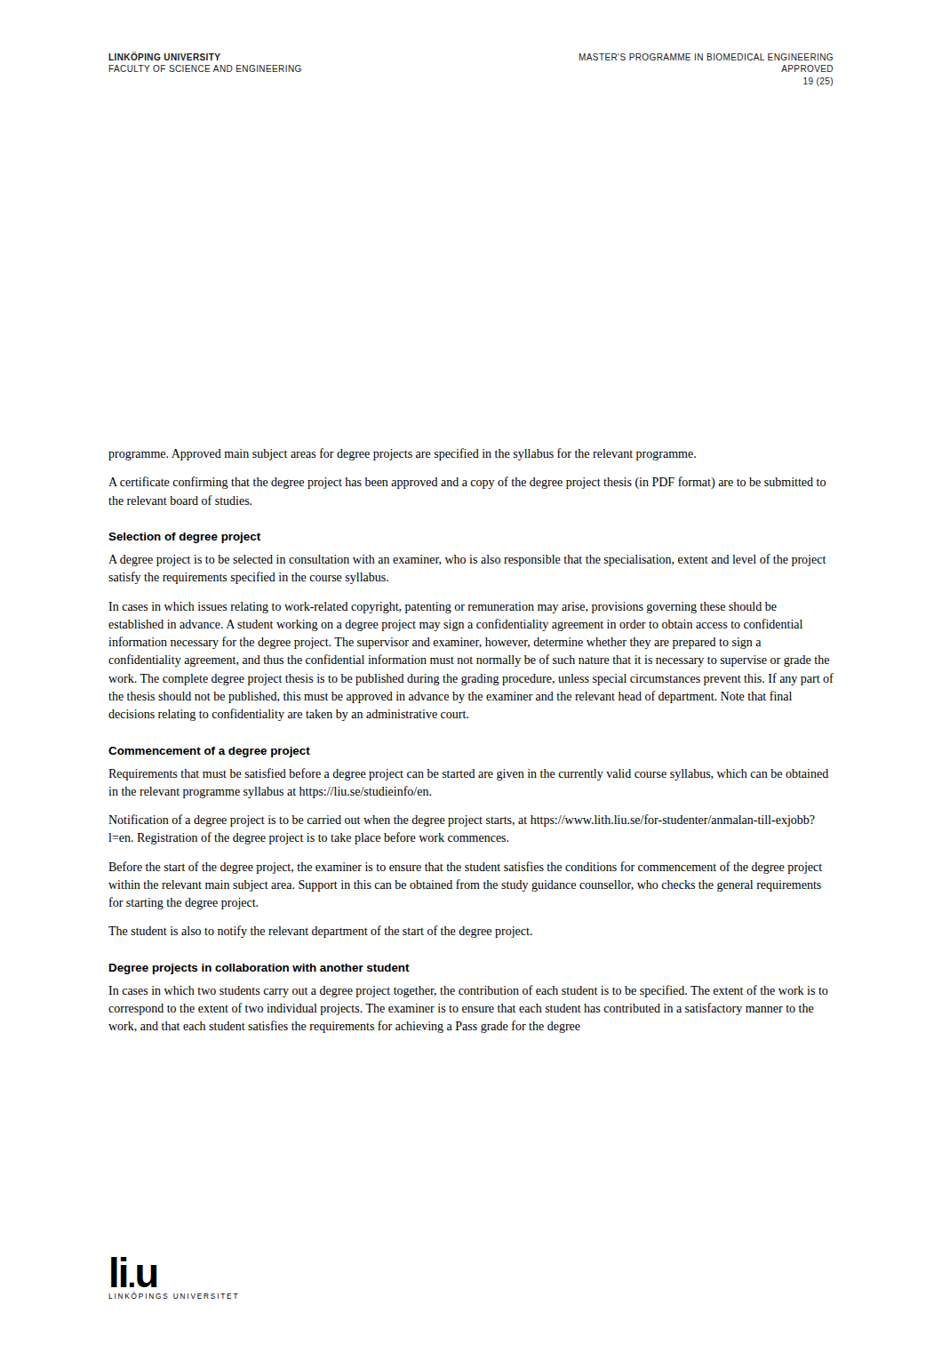LINKÖPING UNIVERSITY
FACULTY OF SCIENCE AND ENGINEERING
MASTER'S PROGRAMME IN BIOMEDICAL ENGINEERING
APPROVED
19 (25)
programme. Approved main subject areas for degree projects are specified in the syllabus for the relevant programme.
A certificate confirming that the degree project has been approved and a copy of the degree project thesis (in PDF format) are to be submitted to the relevant board of studies.
Selection of degree project
A degree project is to be selected in consultation with an examiner, who is also responsible that the specialisation, extent and level of the project satisfy the requirements specified in the course syllabus.
In cases in which issues relating to work-related copyright, patenting or remuneration may arise, provisions governing these should be established in advance. A student working on a degree project may sign a confidentiality agreement in order to obtain access to confidential information necessary for the degree project. The supervisor and examiner, however, determine whether they are prepared to sign a confidentiality agreement, and thus the confidential information must not normally be of such nature that it is necessary to supervise or grade the work. The complete degree project thesis is to be published during the grading procedure, unless special circumstances prevent this. If any part of the thesis should not be published, this must be approved in advance by the examiner and the relevant head of department. Note that final decisions relating to confidentiality are taken by an administrative court.
Commencement of a degree project
Requirements that must be satisfied before a degree project can be started are given in the currently valid course syllabus, which can be obtained in the relevant programme syllabus at https://liu.se/studieinfo/en.
Notification of a degree project is to be carried out when the degree project starts, at https://www.lith.liu.se/for-studenter/anmalan-till-exjobb?l=en. Registration of the degree project is to take place before work commences.
Before the start of the degree project, the examiner is to ensure that the student satisfies the conditions for commencement of the degree project within the relevant main subject area. Support in this can be obtained from the study guidance counsellor, who checks the general requirements for starting the degree project.
The student is also to notify the relevant department of the start of the degree project.
Degree projects in collaboration with another student
In cases in which two students carry out a degree project together, the contribution of each student is to be specified. The extent of the work is to correspond to the extent of two individual projects. The examiner is to ensure that each student has contributed in a satisfactory manner to the work, and that each student satisfies the requirements for achieving a Pass grade for the degree
li. u
LINKÖPINGS UNIVERSITET